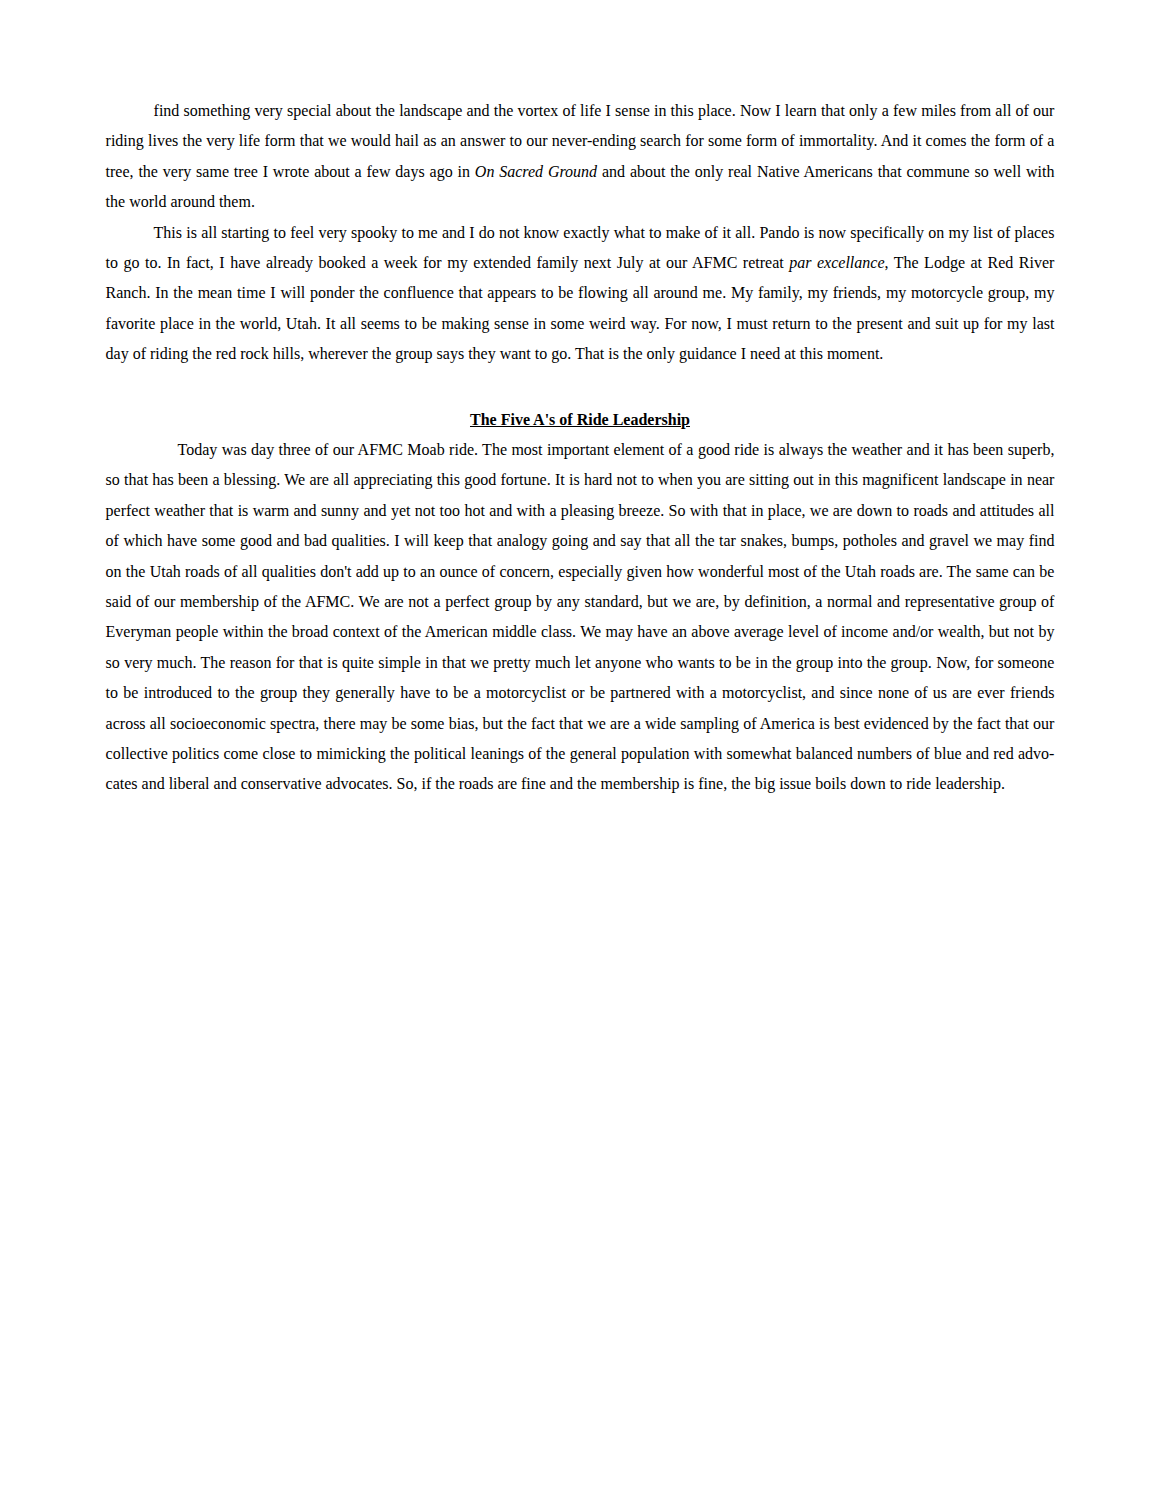find something very special about the landscape and the vortex of life I sense in this place. Now I learn that only a few miles from all of our riding lives the very life form that we would hail as an answer to our never-ending search for some form of immortality. And it comes the form of a tree, the very same tree I wrote about a few days ago in On Sacred Ground and about the only real Native Americans that commune so well with the world around them.
This is all starting to feel very spooky to me and I do not know exactly what to make of it all. Pando is now specifically on my list of places to go to. In fact, I have already booked a week for my extended family next July at our AFMC retreat par excellance, The Lodge at Red River Ranch. In the mean time I will ponder the confluence that appears to be flowing all around me. My family, my friends, my motorcycle group, my favorite place in the world, Utah. It all seems to be making sense in some weird way. For now, I must return to the present and suit up for my last day of riding the red rock hills, wherever the group says they want to go. That is the only guidance I need at this moment.
The Five A's of Ride Leadership
Today was day three of our AFMC Moab ride. The most important element of a good ride is always the weather and it has been superb, so that has been a blessing. We are all appreciating this good fortune. It is hard not to when you are sitting out in this magnificent landscape in near perfect weather that is warm and sunny and yet not too hot and with a pleasing breeze. So with that in place, we are down to roads and attitudes all of which have some good and bad qualities. I will keep that analogy going and say that all the tar snakes, bumps, potholes and gravel we may find on the Utah roads of all qualities don't add up to an ounce of concern, especially given how wonderful most of the Utah roads are. The same can be said of our membership of the AFMC. We are not a perfect group by any standard, but we are, by definition, a normal and representative group of Everyman people within the broad context of the American middle class. We may have an above average level of income and/or wealth, but not by so very much. The reason for that is quite simple in that we pretty much let anyone who wants to be in the group into the group. Now, for someone to be introduced to the group they generally have to be a motorcyclist or be partnered with a motorcyclist, and since none of us are ever friends across all socioeconomic spectra, there may be some bias, but the fact that we are a wide sampling of America is best evidenced by the fact that our collective politics come close to mimicking the political leanings of the general population with somewhat balanced numbers of blue and red advocates and liberal and conservative advocates. So, if the roads are fine and the membership is fine, the big issue boils down to ride leadership.